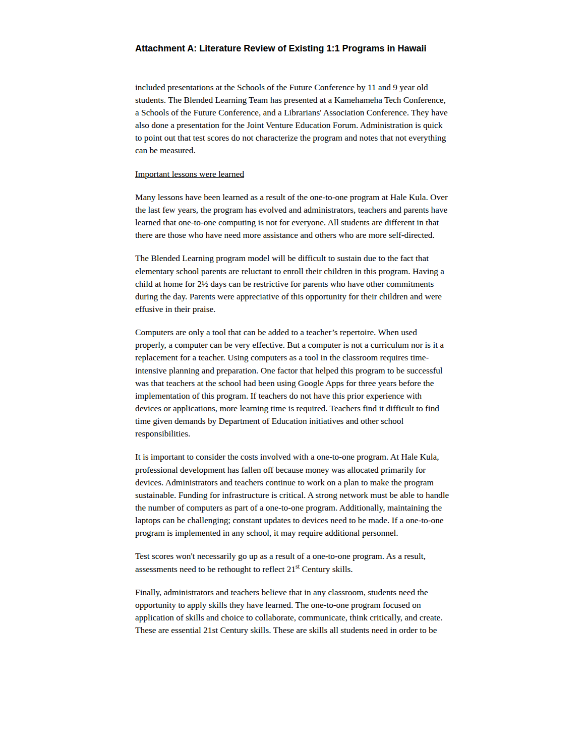Attachment A: Literature Review of Existing 1:1 Programs in Hawaii
included presentations at the Schools of the Future Conference by 11 and 9 year old students. The Blended Learning Team has presented at a Kamehameha Tech Conference, a Schools of the Future Conference, and a Librarians' Association Conference. They have also done a presentation for the Joint Venture Education Forum. Administration is quick to point out that test scores do not characterize the program and notes that not everything can be measured.
Important lessons were learned
Many lessons have been learned as a result of the one-to-one program at Hale Kula. Over the last few years, the program has evolved and administrators, teachers and parents have learned that one-to-one computing is not for everyone. All students are different in that there are those who have need more assistance and others who are more self-directed.
The Blended Learning program model will be difficult to sustain due to the fact that elementary school parents are reluctant to enroll their children in this program. Having a child at home for 2½ days can be restrictive for parents who have other commitments during the day. Parents were appreciative of this opportunity for their children and were effusive in their praise.
Computers are only a tool that can be added to a teacher’s repertoire. When used properly, a computer can be very effective. But a computer is not a curriculum nor is it a replacement for a teacher. Using computers as a tool in the classroom requires time-intensive planning and preparation. One factor that helped this program to be successful was that teachers at the school had been using Google Apps for three years before the implementation of this program. If teachers do not have this prior experience with devices or applications, more learning time is required. Teachers find it difficult to find time given demands by Department of Education initiatives and other school responsibilities.
It is important to consider the costs involved with a one-to-one program. At Hale Kula, professional development has fallen off because money was allocated primarily for devices. Administrators and teachers continue to work on a plan to make the program sustainable. Funding for infrastructure is critical. A strong network must be able to handle the number of computers as part of a one-to-one program. Additionally, maintaining the laptops can be challenging; constant updates to devices need to be made. If a one-to-one program is implemented in any school, it may require additional personnel.
Test scores won't necessarily go up as a result of a one-to-one program. As a result, assessments need to be rethought to reflect 21st Century skills.
Finally, administrators and teachers believe that in any classroom, students need the opportunity to apply skills they have learned. The one-to-one program focused on application of skills and choice to collaborate, communicate, think critically, and create. These are essential 21st Century skills. These are skills all students need in order to be